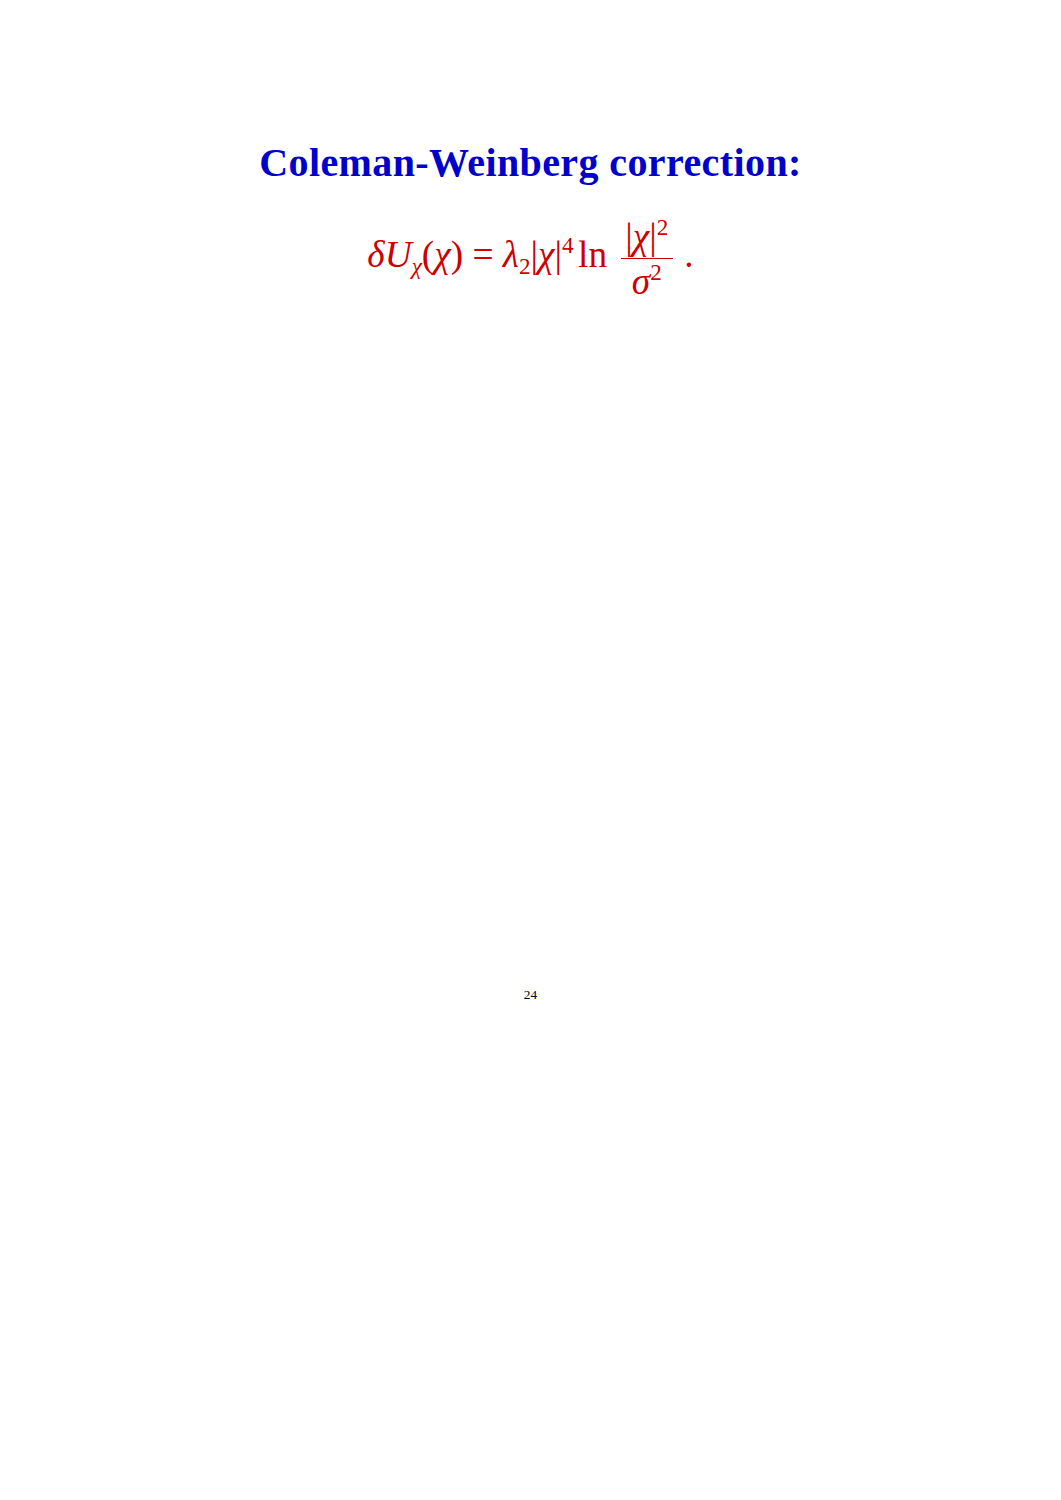Coleman-Weinberg correction:
δU χ(χ) = λ 2|χ|4 ln |χ|2 σ 2 .
24